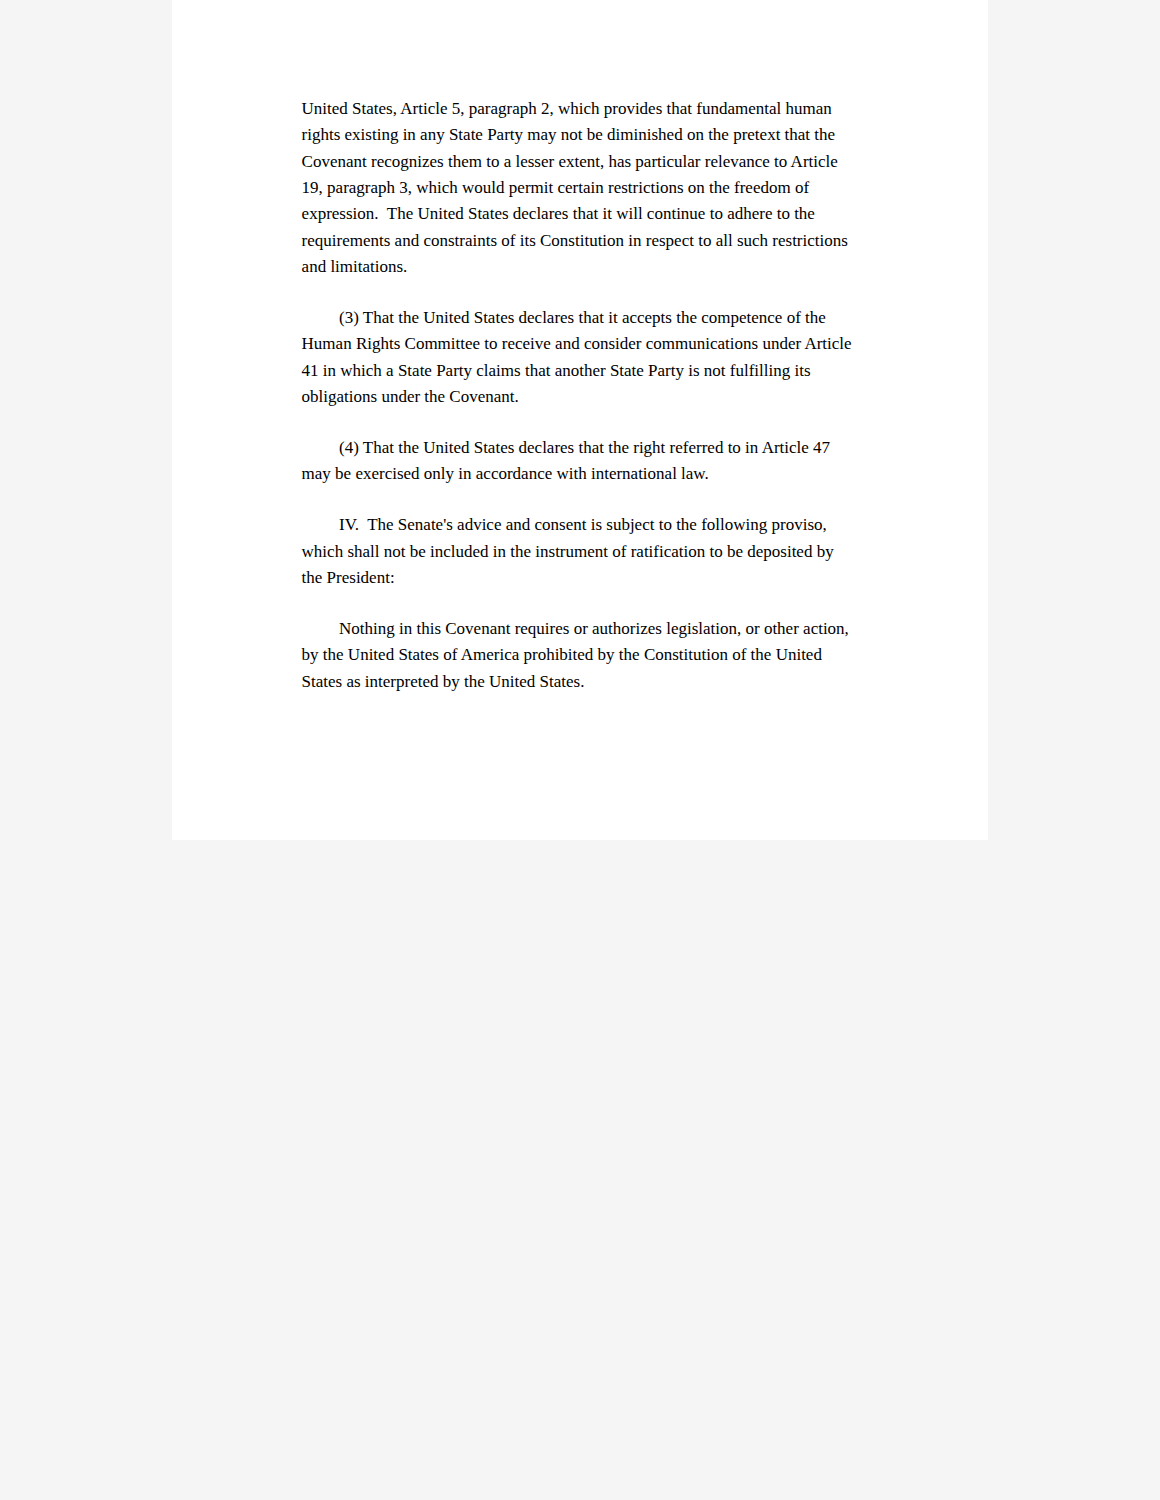United States, Article 5, paragraph 2, which provides that fundamental human rights existing in any State Party may not be diminished on the pretext that the Covenant recognizes them to a lesser extent, has particular relevance to Article 19, paragraph 3, which would permit certain restrictions on the freedom of expression. The United States declares that it will continue to adhere to the requirements and constraints of its Constitution in respect to all such restrictions and limitations.
(3) That the United States declares that it accepts the competence of the Human Rights Committee to receive and consider communications under Article 41 in which a State Party claims that another State Party is not fulfilling its obligations under the Covenant.
(4) That the United States declares that the right referred to in Article 47 may be exercised only in accordance with international law.
IV. The Senate's advice and consent is subject to the following proviso, which shall not be included in the instrument of ratification to be deposited by the President:
Nothing in this Covenant requires or authorizes legislation, or other action, by the United States of America prohibited by the Constitution of the United States as interpreted by the United States.